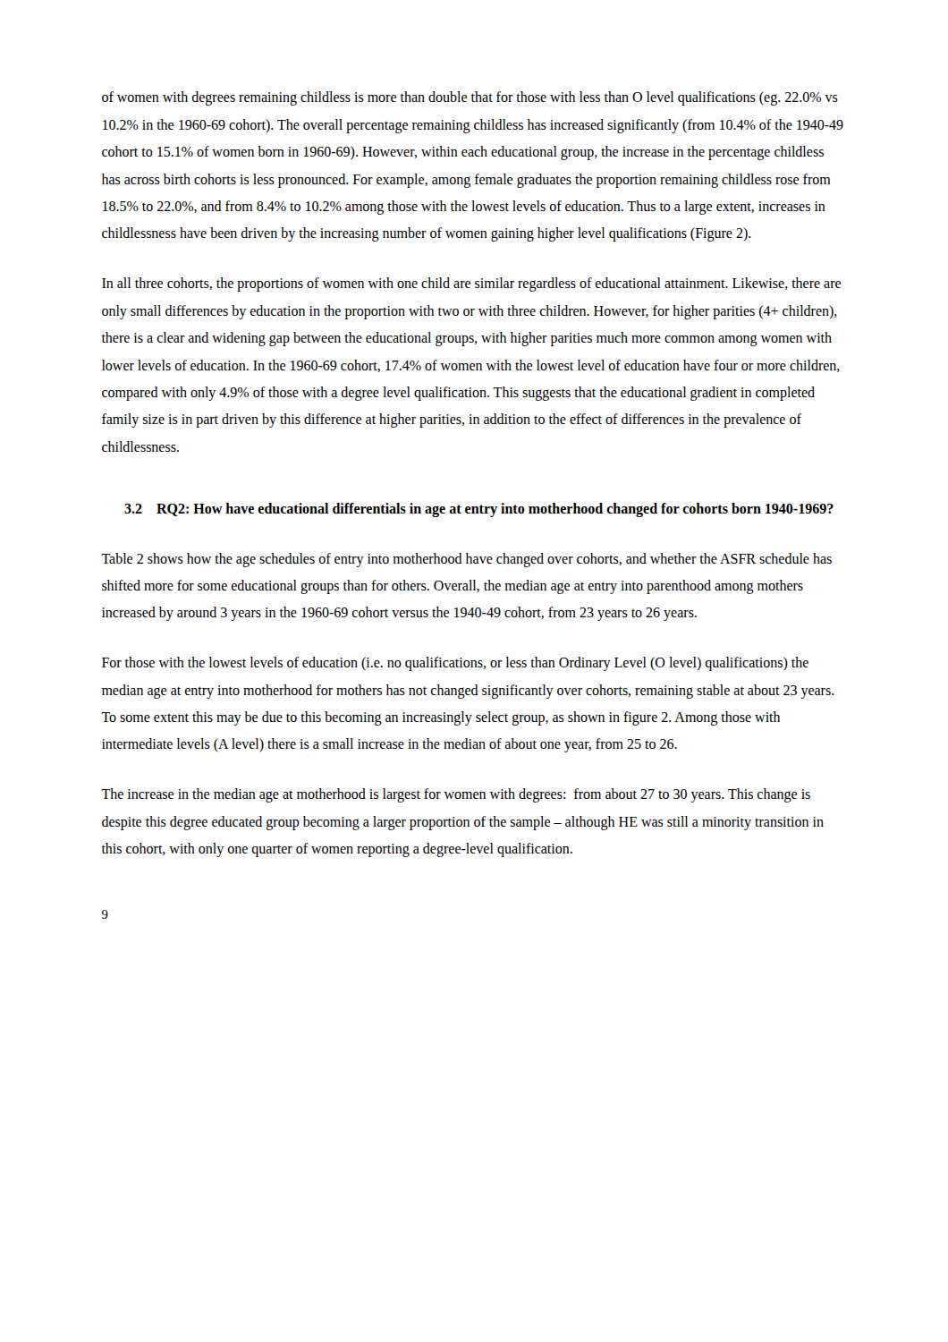of women with degrees remaining childless is more than double that for those with less than O level qualifications (eg. 22.0% vs 10.2% in the 1960-69 cohort). The overall percentage remaining childless has increased significantly (from 10.4% of the 1940-49 cohort to 15.1% of women born in 1960-69). However, within each educational group, the increase in the percentage childless has across birth cohorts is less pronounced. For example, among female graduates the proportion remaining childless rose from 18.5% to 22.0%, and from 8.4% to 10.2% among those with the lowest levels of education. Thus to a large extent, increases in childlessness have been driven by the increasing number of women gaining higher level qualifications (Figure 2).
In all three cohorts, the proportions of women with one child are similar regardless of educational attainment. Likewise, there are only small differences by education in the proportion with two or with three children. However, for higher parities (4+ children), there is a clear and widening gap between the educational groups, with higher parities much more common among women with lower levels of education. In the 1960-69 cohort, 17.4% of women with the lowest level of education have four or more children, compared with only 4.9% of those with a degree level qualification. This suggests that the educational gradient in completed family size is in part driven by this difference at higher parities, in addition to the effect of differences in the prevalence of childlessness.
3.2 RQ2: How have educational differentials in age at entry into motherhood changed for cohorts born 1940-1969?
Table 2 shows how the age schedules of entry into motherhood have changed over cohorts, and whether the ASFR schedule has shifted more for some educational groups than for others. Overall, the median age at entry into parenthood among mothers increased by around 3 years in the 1960-69 cohort versus the 1940-49 cohort, from 23 years to 26 years.
For those with the lowest levels of education (i.e. no qualifications, or less than Ordinary Level (O level) qualifications) the median age at entry into motherhood for mothers has not changed significantly over cohorts, remaining stable at about 23 years. To some extent this may be due to this becoming an increasingly select group, as shown in figure 2. Among those with intermediate levels (A level) there is a small increase in the median of about one year, from 25 to 26.
The increase in the median age at motherhood is largest for women with degrees: from about 27 to 30 years. This change is despite this degree educated group becoming a larger proportion of the sample – although HE was still a minority transition in this cohort, with only one quarter of women reporting a degree-level qualification.
9